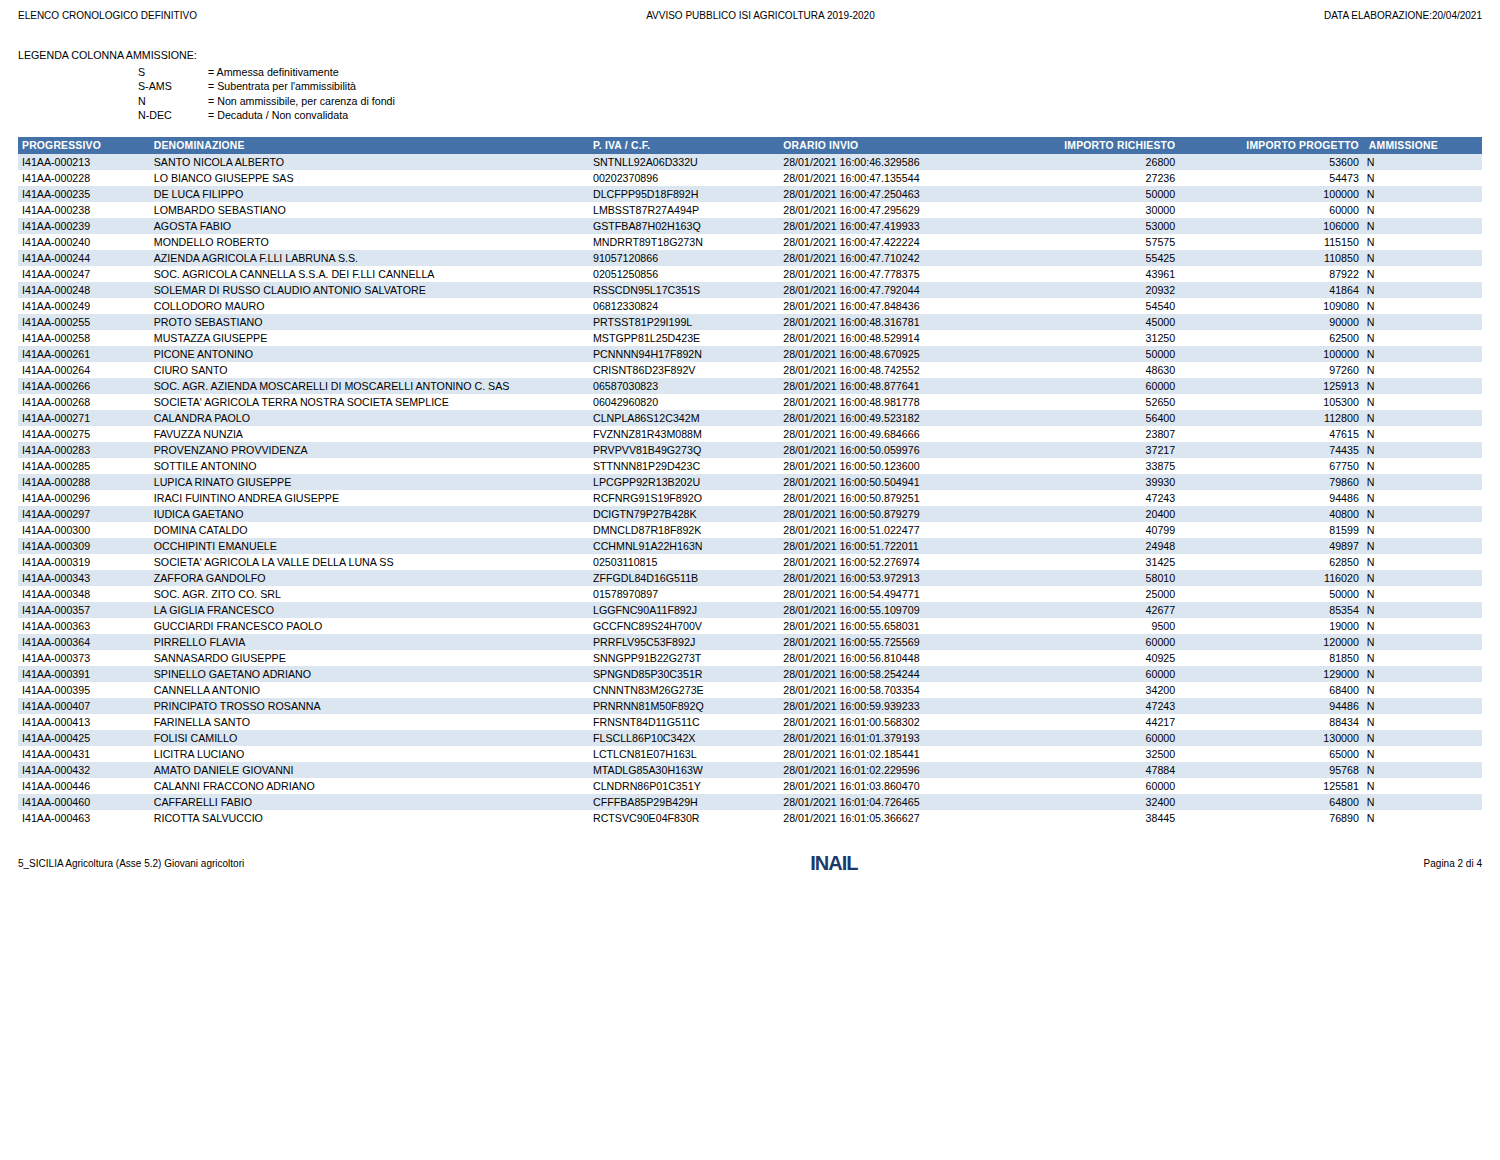ELENCO CRONOLOGICO DEFINITIVO
AVVISO PUBBLICO ISI AGRICOLTURA 2019-2020
DATA ELABORAZIONE:20/04/2021
LEGENDA COLONNA AMMISSIONE:
S= Ammessa definitivamente
S-AMS= Subentrata per l'ammissibilità
N= Non ammissibile, per carenza di fondi
N-DEC= Decaduta / Non convalidata
| PROGRESSIVO | DENOMINAZIONE | P. IVA / C.F. | ORARIO INVIO | IMPORTO RICHIESTO | IMPORTO PROGETTO | AMMISSIONE |
| --- | --- | --- | --- | --- | --- | --- |
| I41AA-000213 | SANTO NICOLA ALBERTO | SNTNLL92A06D332U | 28/01/2021 16:00:46.329586 | 26800 | 53600 | N |
| I41AA-000228 | LO BIANCO GIUSEPPE SAS | 00202370896 | 28/01/2021 16:00:47.135544 | 27236 | 54473 | N |
| I41AA-000235 | DE LUCA FILIPPO | DLCFPP95D18F892H | 28/01/2021 16:00:47.250463 | 50000 | 100000 | N |
| I41AA-000238 | LOMBARDO SEBASTIANO | LMBSST87R27A494P | 28/01/2021 16:00:47.295629 | 30000 | 60000 | N |
| I41AA-000239 | AGOSTA FABIO | GSTFBA87H02H163Q | 28/01/2021 16:00:47.419933 | 53000 | 106000 | N |
| I41AA-000240 | MONDELLO ROBERTO | MNDRRT89T18G273N | 28/01/2021 16:00:47.422224 | 57575 | 115150 | N |
| I41AA-000244 | AZIENDA AGRICOLA F.LLI LABRUNA S.S. | 91057120866 | 28/01/2021 16:00:47.710242 | 55425 | 110850 | N |
| I41AA-000247 | SOC. AGRICOLA CANNELLA S.S.A. DEI F.LLI CANNELLA | 02051250856 | 28/01/2021 16:00:47.778375 | 43961 | 87922 | N |
| I41AA-000248 | SOLEMAR DI RUSSO CLAUDIO ANTONIO SALVATORE | RSSCDN95L17C351S | 28/01/2021 16:00:47.792044 | 20932 | 41864 | N |
| I41AA-000249 | COLLODORO MAURO | 06812330824 | 28/01/2021 16:00:47.848436 | 54540 | 109080 | N |
| I41AA-000255 | PROTO SEBASTIANO | PRTSST81P29I199L | 28/01/2021 16:00:48.316781 | 45000 | 90000 | N |
| I41AA-000258 | MUSTAZZA GIUSEPPE | MSTGPP81L25D423E | 28/01/2021 16:00:48.529914 | 31250 | 62500 | N |
| I41AA-000261 | PICONE ANTONINO | PCNNNN94H17F892N | 28/01/2021 16:00:48.670925 | 50000 | 100000 | N |
| I41AA-000264 | CIURO SANTO | CRISNT86D23F892V | 28/01/2021 16:00:48.742552 | 48630 | 97260 | N |
| I41AA-000266 | SOC. AGR. AZIENDA MOSCARELLI DI MOSCARELLI ANTONINO C. SAS | 06587030823 | 28/01/2021 16:00:48.877641 | 60000 | 125913 | N |
| I41AA-000268 | SOCIETA' AGRICOLA TERRA NOSTRA SOCIETA SEMPLICE | 06042960820 | 28/01/2021 16:00:48.981778 | 52650 | 105300 | N |
| I41AA-000271 | CALANDRA PAOLO | CLNPLA86S12C342M | 28/01/2021 16:00:49.523182 | 56400 | 112800 | N |
| I41AA-000275 | FAVUZZA NUNZIA | FVZNNZ81R43M088M | 28/01/2021 16:00:49.684666 | 23807 | 47615 | N |
| I41AA-000283 | PROVENZANO PROVVIDENZA | PRVPVV81B49G273Q | 28/01/2021 16:00:50.059976 | 37217 | 74435 | N |
| I41AA-000285 | SOTTILE ANTONINO | STTNNN81P29D423C | 28/01/2021 16:00:50.123600 | 33875 | 67750 | N |
| I41AA-000288 | LUPICA RINATO GIUSEPPE | LPCGPP92R13B202U | 28/01/2021 16:00:50.504941 | 39930 | 79860 | N |
| I41AA-000296 | IRACI FUINTINO ANDREA GIUSEPPE | RCFNRG91S19F892O | 28/01/2021 16:00:50.879251 | 47243 | 94486 | N |
| I41AA-000297 | IUDICA GAETANO | DCIGTN79P27B428K | 28/01/2021 16:00:50.879279 | 20400 | 40800 | N |
| I41AA-000300 | DOMINA CATALDO | DMNCLD87R18F892K | 28/01/2021 16:00:51.022477 | 40799 | 81599 | N |
| I41AA-000309 | OCCHIPINTI EMANUELE | CCHMNL91A22H163N | 28/01/2021 16:00:51.722011 | 24948 | 49897 | N |
| I41AA-000319 | SOCIETA' AGRICOLA LA VALLE DELLA LUNA SS | 02503110815 | 28/01/2021 16:00:52.276974 | 31425 | 62850 | N |
| I41AA-000343 | ZAFFORA GANDOLFO | ZFFGDL84D16G511B | 28/01/2021 16:00:53.972913 | 58010 | 116020 | N |
| I41AA-000348 | SOC. AGR. ZITO CO. SRL | 01578970897 | 28/01/2021 16:00:54.494771 | 25000 | 50000 | N |
| I41AA-000357 | LA GIGLIA FRANCESCO | LGGFNC90A11F892J | 28/01/2021 16:00:55.109709 | 42677 | 85354 | N |
| I41AA-000363 | GUCCIARDI FRANCESCO PAOLO | GCCFNC89S24H700V | 28/01/2021 16:00:55.658031 | 9500 | 19000 | N |
| I41AA-000364 | PIRRELLO FLAVIA | PRRFLV95C53F892J | 28/01/2021 16:00:55.725569 | 60000 | 120000 | N |
| I41AA-000373 | SANNASARDO GIUSEPPE | SNNGPP91B22G273T | 28/01/2021 16:00:56.810448 | 40925 | 81850 | N |
| I41AA-000391 | SPINELLO GAETANO ADRIANO | SPNGND85P30C351R | 28/01/2021 16:00:58.254244 | 60000 | 129000 | N |
| I41AA-000395 | CANNELLA ANTONIO | CNNNTN83M26G273E | 28/01/2021 16:00:58.703354 | 34200 | 68400 | N |
| I41AA-000407 | PRINCIPATO TROSSO ROSANNA | PRNRNN81M50F892Q | 28/01/2021 16:00:59.939233 | 47243 | 94486 | N |
| I41AA-000413 | FARINELLA SANTO | FRNSNT84D11G511C | 28/01/2021 16:01:00.568302 | 44217 | 88434 | N |
| I41AA-000425 | FOLISI CAMILLO | FLSCLL86P10C342X | 28/01/2021 16:01:01.379193 | 60000 | 130000 | N |
| I41AA-000431 | LICITRA LUCIANO | LCTLCN81E07H163L | 28/01/2021 16:01:02.185441 | 32500 | 65000 | N |
| I41AA-000432 | AMATO DANIELE GIOVANNI | MTADLG85A30H163W | 28/01/2021 16:01:02.229596 | 47884 | 95768 | N |
| I41AA-000446 | CALANNI FRACCONO ADRIANO | CLNDRN86P01C351Y | 28/01/2021 16:01:03.860470 | 60000 | 125581 | N |
| I41AA-000460 | CAFFARELLI FABIO | CFFFBA85P29B429H | 28/01/2021 16:01:04.726465 | 32400 | 64800 | N |
| I41AA-000463 | RICOTTA SALVUCCIO | RCTSVC90E04F830R | 28/01/2021 16:01:05.366627 | 38445 | 76890 | N |
5_SICILIA Agricoltura (Asse 5.2) Giovani agricoltori
INAIL
Pagina 2 di 4